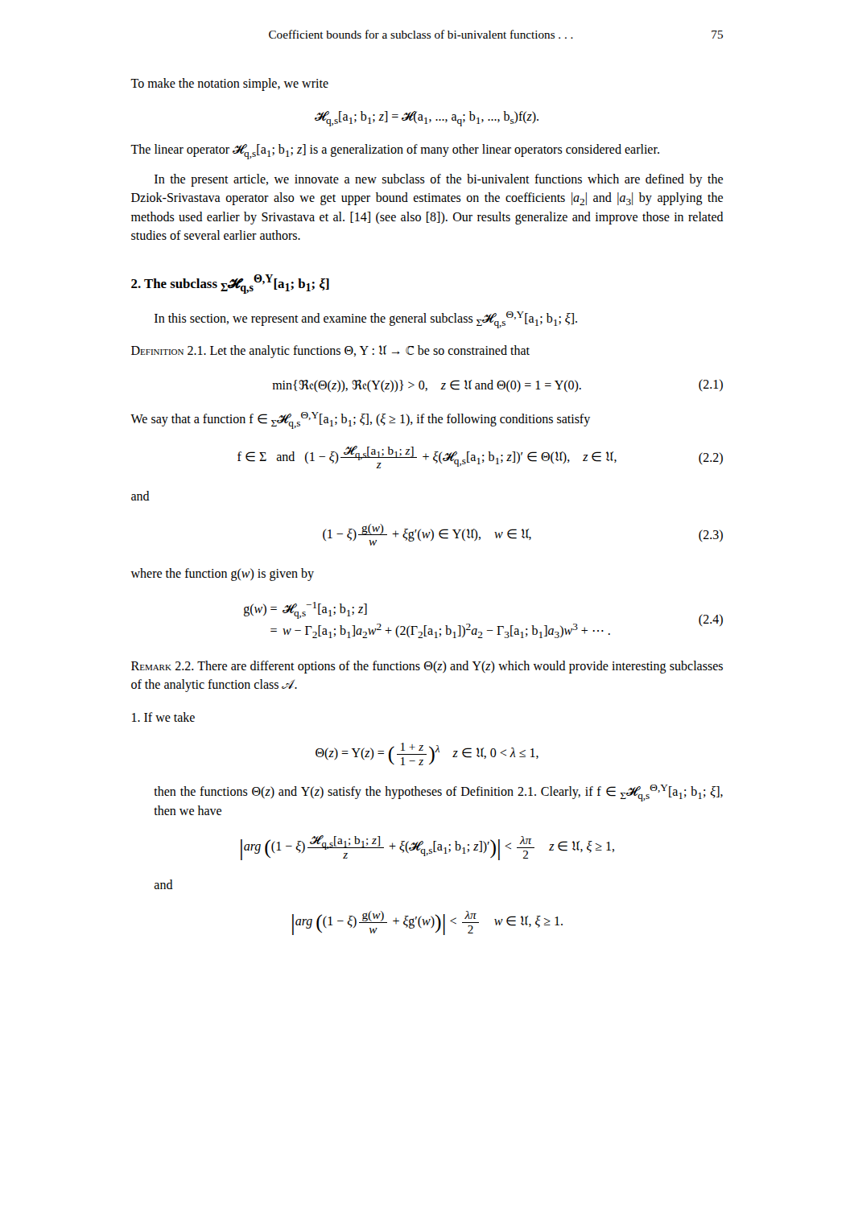Coefficient bounds for a subclass of bi-univalent functions . . . 75
To make the notation simple, we write
𝓗q,s[a1; b1; z] = 𝓗(a1, ..., aq; b1, ..., bs)f(z).
The linear operator 𝓗q,s[a1; b1; z] is a generalization of many other linear operators considered earlier.
In the present article, we innovate a new subclass of the bi-univalent functions which are defined by the Dziok-Srivastava operator also we get upper bound estimates on the coefficients |a2| and |a3| by applying the methods used earlier by Srivastava et al. [14] (see also [8]). Our results generalize and improve those in related studies of several earlier authors.
2. The subclass Σ𝓗q,sΘ,Υ[a1; b1; ξ]
In this section, we represent and examine the general subclass Σ𝓗q,sΘ,Υ[a1; b1; ξ].
Definition 2.1. Let the analytic functions Θ, Υ : 𝔘 → ℂ be so constrained that
min{ℜ𝔢(Θ(z)), ℜ𝔢(Υ(z))} > 0, z ∈ 𝔘 and Θ(0) = 1 = Υ(0). (2.1)
We say that a function f ∈ Σ𝓗q,sΘ,Υ[a1; b1; ξ], (ξ ≥ 1), if the following conditions satisfy
f ∈ Σ and (1 − ξ)𝓗q,s[a1; b1; z] z + ξ(𝓗q,s[a1; b1; z])′ ∈ Θ(𝔘), z ∈ 𝔘, (2.2)
and
(1 − ξ)g(w) w + ξg′(w) ∈ Υ(𝔘), w ∈ 𝔘, (2.3)
where the function g(w) is given by
| g ( w ) = | 𝓗 q,s −1 [ a 1 ; b 1 ; z ] |
| = | w − Γ 2 [ a 1 ; b 1 ] a 2 w 2 + (2(Γ 2 [ a 1 ; b 1 ]) 2 a 2 − Γ 3 [ a 1 ; b 1 ] a 3 ) w 3 + ⋯ . |
(2.4)
Remark 2.2. There are different options of the functions Θ(z) and Υ(z) which would provide interesting subclasses of the analytic function class 𝒜.
1. If we take
Θ(z) = Υ(z) = (1 + z 1 − z)λ z ∈ 𝔘, 0 < λ ≤ 1,
then the functions Θ(z) and Υ(z) satisfy the hypotheses of Definition 2.1. Clearly, if f ∈ Σ𝓗q,sΘ,Υ[a1; b1; ξ], then we have
|arg ((1 − ξ)𝓗q,s[a1; b1; z] z + ξ(𝓗q,s[a1; b1; z])′)| < λπ 2 z ∈ 𝔘, ξ ≥ 1,
and
|arg ((1 − ξ)g(w) w + ξg′(w))| < λπ 2 w ∈ 𝔘, ξ ≥ 1.